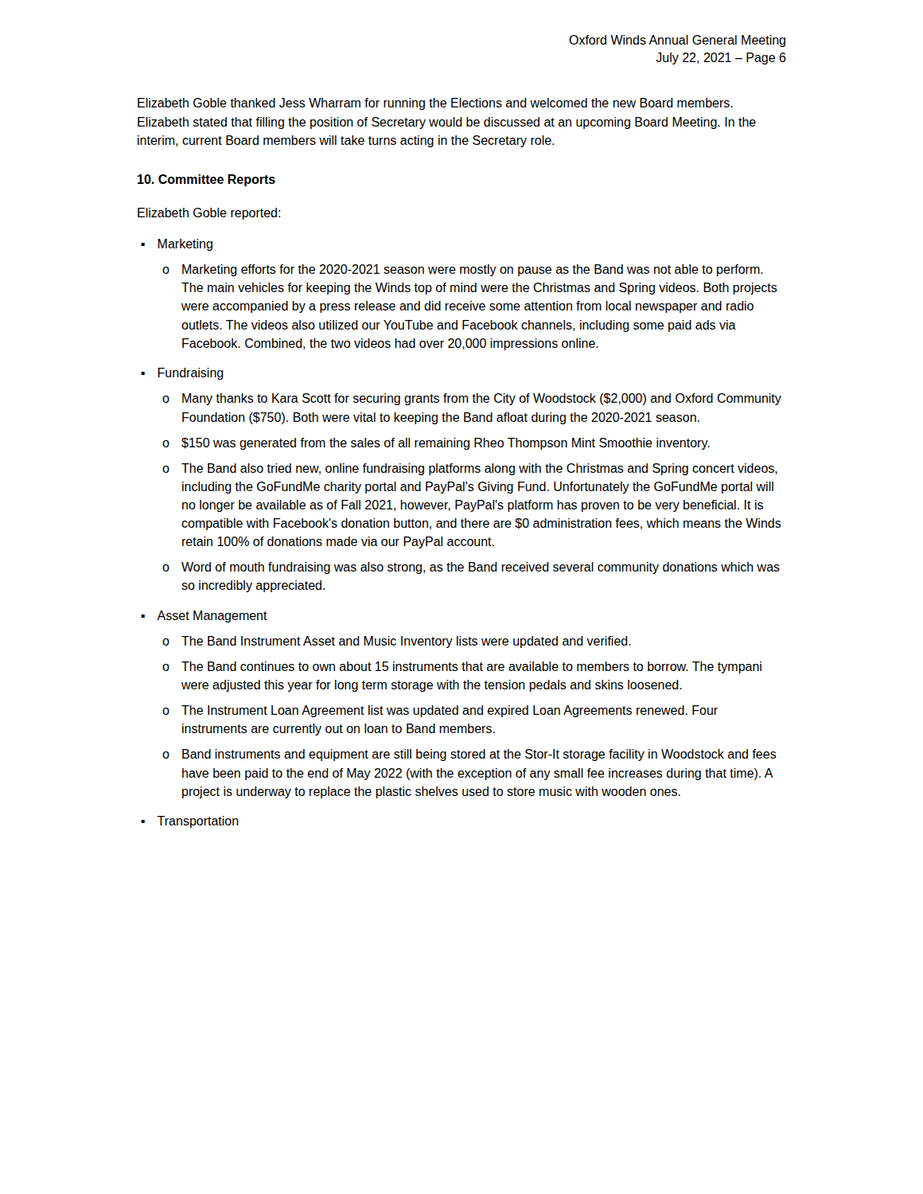Oxford Winds Annual General Meeting July 22, 2021 – Page 6
Elizabeth Goble thanked Jess Wharram for running the Elections and welcomed the new Board members. Elizabeth stated that filling the position of Secretary would be discussed at an upcoming Board Meeting. In the interim, current Board members will take turns acting in the Secretary role.
10. Committee Reports
Elizabeth Goble reported:
Marketing
Marketing efforts for the 2020-2021 season were mostly on pause as the Band was not able to perform. The main vehicles for keeping the Winds top of mind were the Christmas and Spring videos. Both projects were accompanied by a press release and did receive some attention from local newspaper and radio outlets. The videos also utilized our YouTube and Facebook channels, including some paid ads via Facebook. Combined, the two videos had over 20,000 impressions online.
Fundraising
Many thanks to Kara Scott for securing grants from the City of Woodstock ($2,000) and Oxford Community Foundation ($750). Both were vital to keeping the Band afloat during the 2020-2021 season.
$150 was generated from the sales of all remaining Rheo Thompson Mint Smoothie inventory.
The Band also tried new, online fundraising platforms along with the Christmas and Spring concert videos, including the GoFundMe charity portal and PayPal's Giving Fund. Unfortunately the GoFundMe portal will no longer be available as of Fall 2021, however, PayPal's platform has proven to be very beneficial. It is compatible with Facebook's donation button, and there are $0 administration fees, which means the Winds retain 100% of donations made via our PayPal account.
Word of mouth fundraising was also strong, as the Band received several community donations which was so incredibly appreciated.
Asset Management
The Band Instrument Asset and Music Inventory lists were updated and verified.
The Band continues to own about 15 instruments that are available to members to borrow. The tympani were adjusted this year for long term storage with the tension pedals and skins loosened.
The Instrument Loan Agreement list was updated and expired Loan Agreements renewed. Four instruments are currently out on loan to Band members.
Band instruments and equipment are still being stored at the Stor-It storage facility in Woodstock and fees have been paid to the end of May 2022 (with the exception of any small fee increases during that time). A project is underway to replace the plastic shelves used to store music with wooden ones.
Transportation